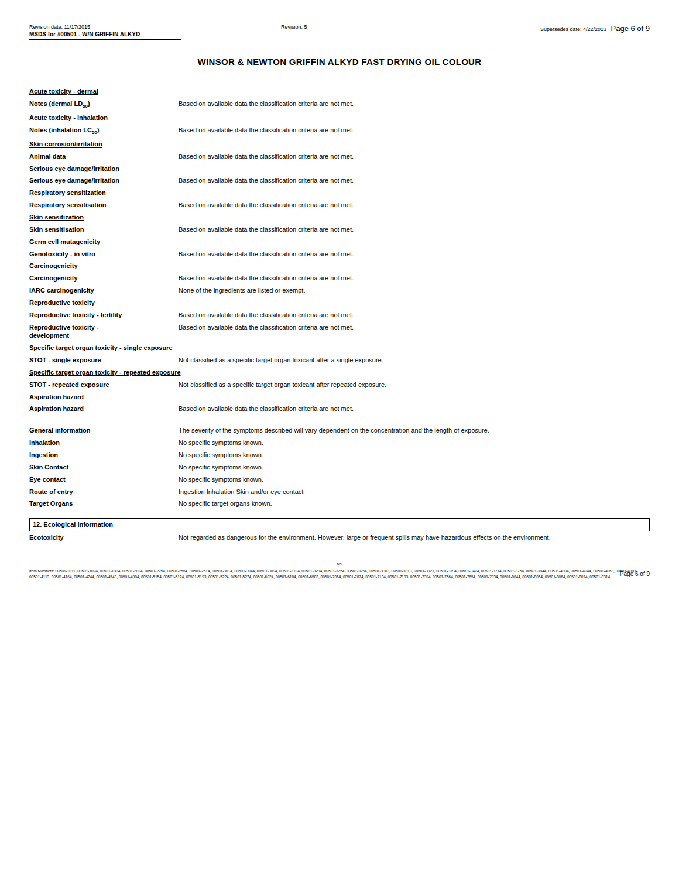Revision date: 11/17/2015 MSDS for #00501 - W/N GRIFFIN ALKYD
Revision: 5
Supersedes date: 4/22/2013 Page 6 of 9
WINSOR & NEWTON GRIFFIN ALKYD FAST DRYING OIL COLOUR
| Acute toxicity - dermal | |
| Notes (dermal LD 50 ) | Based on available data the classification criteria are not met. |
| Acute toxicity - inhalation | |
| Notes (inhalation LC 50 ) | Based on available data the classification criteria are not met. |
| Skin corrosion/irritation | |
| Animal data | Based on available data the classification criteria are not met. |
| Serious eye damage/irritation | |
| Serious eye damage/irritation | Based on available data the classification criteria are not met. |
| Respiratory sensitization | |
| Respiratory sensitisation | Based on available data the classification criteria are not met. |
| Skin sensitization | |
| Skin sensitisation | Based on available data the classification criteria are not met. |
| Germ cell mutagenicity | |
| Genotoxicity - in vitro | Based on available data the classification criteria are not met. |
| Carcinogenicity | |
| Carcinogenicity | Based on available data the classification criteria are not met. |
| IARC carcinogenicity | None of the ingredients are listed or exempt. |
| Reproductive toxicity | |
| Reproductive toxicity - fertility | Based on available data the classification criteria are not met. |
| Reproductive toxicity - development | Based on available data the classification criteria are not met. |
| Specific target organ toxicity - single exposure |
| STOT - single exposure | Not classified as a specific target organ toxicant after a single exposure. |
| Specific target organ toxicity - repeated exposure |
| STOT - repeated exposure | Not classified as a specific target organ toxicant after repeated exposure. |
| Aspiration hazard | |
| Aspiration hazard | Based on available data the classification criteria are not met. |
| General information | The severity of the symptoms described will vary dependent on the concentration and the length of exposure. |
| Inhalation | No specific symptoms known. |
| Ingestion | No specific symptoms known. |
| Skin Contact | No specific symptoms known. |
| Eye contact | No specific symptoms known. |
| Route of entry | Ingestion Inhalation Skin and/or eye contact |
| Target Organs | No specific target organs known. |
12. Ecological Information
| Ecotoxicity | Not regarded as dangerous for the environment. However, large or frequent spills may have hazardous effects on the environment. |
6/9
Page 6 of 9
Item Numbers: 00501-1011, 00501-1024, 00501-1304, 00501-2024, 00501-2254, 00501-2564, 00501-2614, 00501-3014, 00501-3044, 00501-3094, 00501-3104, 00501-3204, 00501-3254, 00501-3264, 00501-3303, 00501-3313, 00501-3323, 00501-3394, 00501-3424, 00501-3714, 00501-3754, 00501-3844, 00501-4004, 00501-4044, 00501-4063, 00501-4083, 00501-4113, 00501-4164, 00501-4244, 00501-4543, 00501-4904, 00501-5154, 00501-5174, 00501-5193, 00501-5224, 00501-5274, 00501-6024, 00501-6104, 00501-6583, 00501-7064, 00501-7074, 00501-7134, 00501-7193, 00501-7394, 00501-7564, 00501-7654, 00501-7934, 00501-8044, 00501-8054, 00501-8064, 00501-8074, 00501-8314